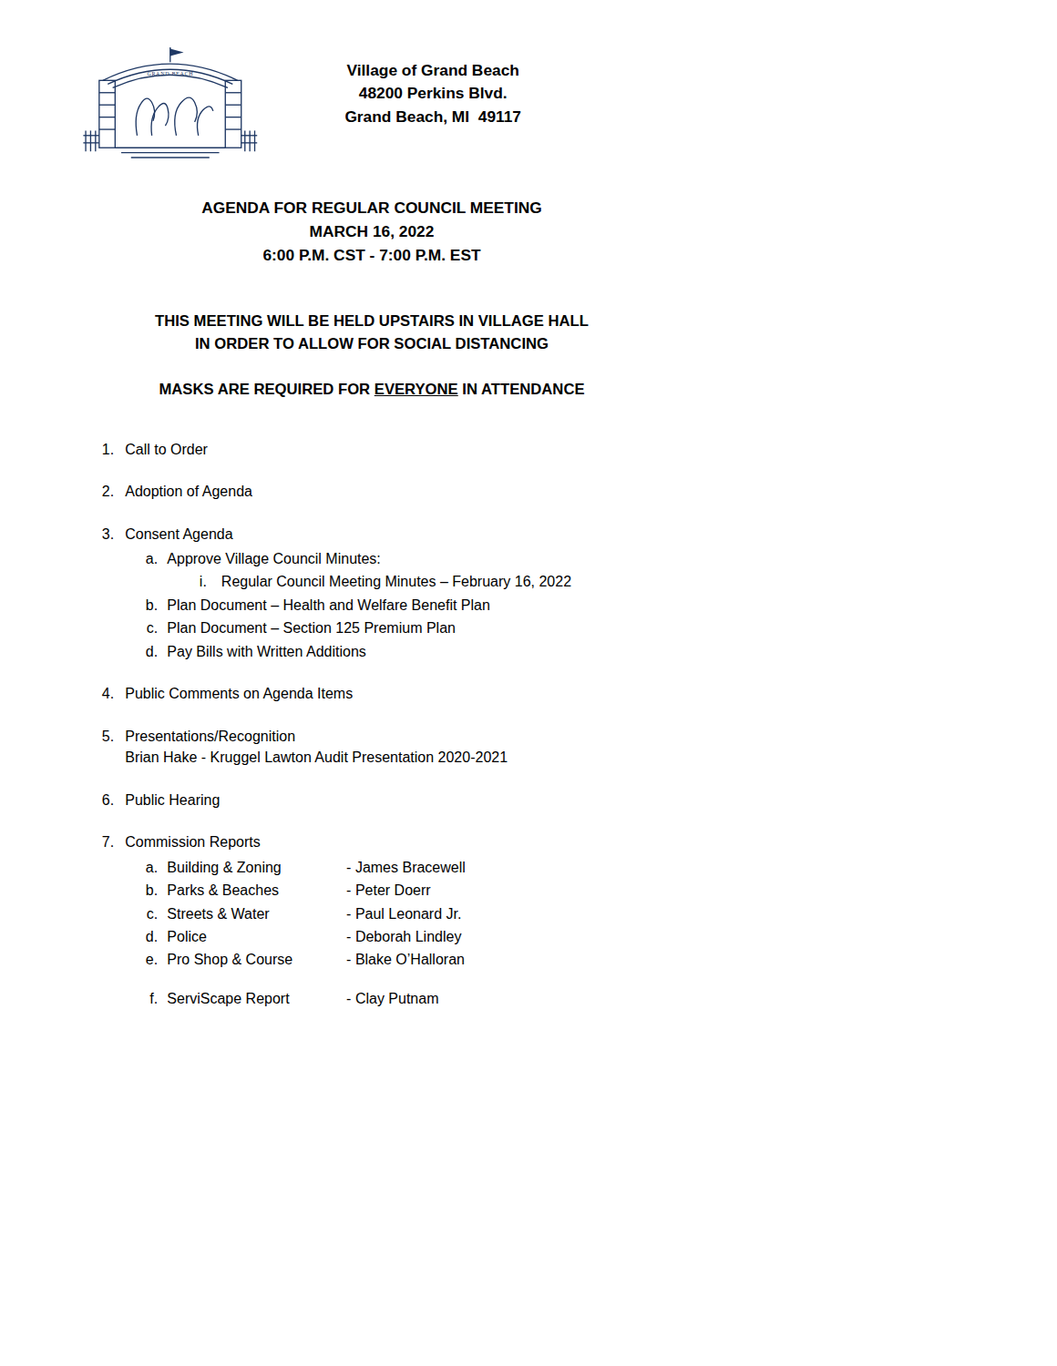GRAND BEACH
Village of Grand Beach
48200 Perkins Blvd.
Grand Beach, MI 49117
AGENDA FOR REGULAR COUNCIL MEETING
MARCH 16, 2022
6:00 P.M. CST - 7:00 P.M. EST
THIS MEETING WILL BE HELD UPSTAIRS IN VILLAGE HALL
IN ORDER TO ALLOW FOR SOCIAL DISTANCING
MASKS ARE REQUIRED FOR EVERYONE IN ATTENDANCE
Call to Order
Adoption of Agenda
Consent Agenda
Approve Village Council Minutes:
Regular Council Meeting Minutes – February 16, 2022
Plan Document – Health and Welfare Benefit Plan
Plan Document – Section 125 Premium Plan
Pay Bills with Written Additions
Public Comments on Agenda Items
Presentations/Recognition
Brian Hake - Kruggel Lawton Audit Presentation 2020-2021
Public Hearing
Commission Reports
Building & Zoning- James Bracewell
Parks & Beaches- Peter Doerr
Streets & Water- Paul Leonard Jr.
Police- Deborah Lindley
Pro Shop & Course- Blake O’Halloran
ServiScape Report- Clay Putnam